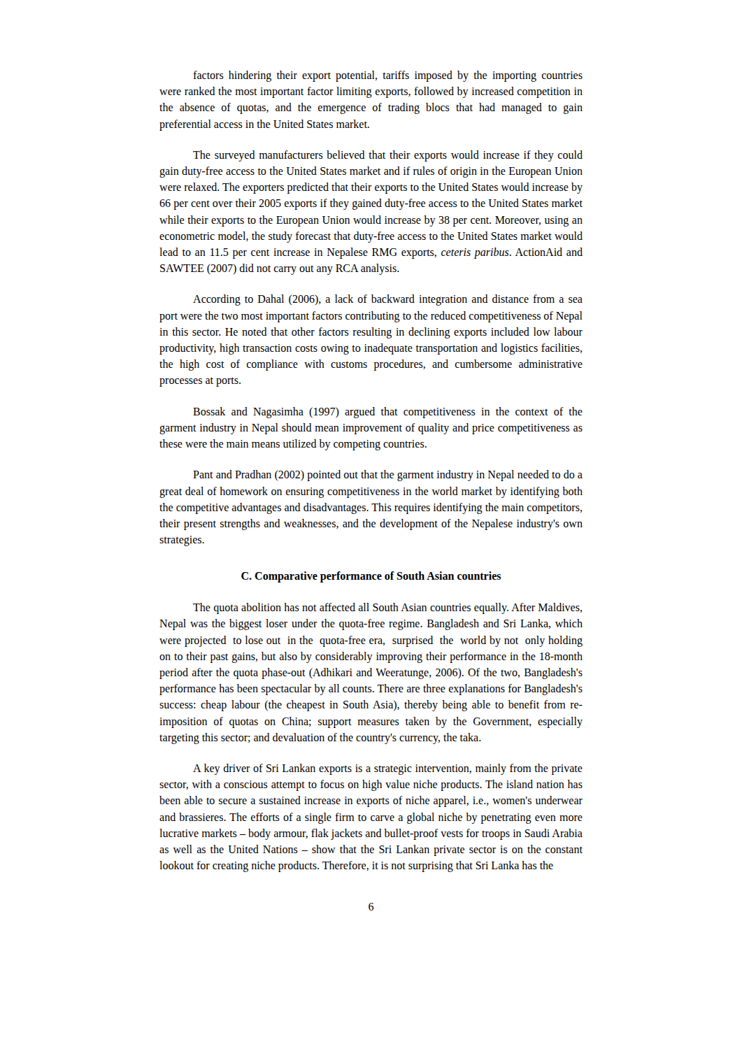factors hindering their export potential, tariffs imposed by the importing countries were ranked the most important factor limiting exports, followed by increased competition in the absence of quotas, and the emergence of trading blocs that had managed to gain preferential access in the United States market.
The surveyed manufacturers believed that their exports would increase if they could gain duty-free access to the United States market and if rules of origin in the European Union were relaxed. The exporters predicted that their exports to the United States would increase by 66 per cent over their 2005 exports if they gained duty-free access to the United States market while their exports to the European Union would increase by 38 per cent. Moreover, using an econometric model, the study forecast that duty-free access to the United States market would lead to an 11.5 per cent increase in Nepalese RMG exports, ceteris paribus. ActionAid and SAWTEE (2007) did not carry out any RCA analysis.
According to Dahal (2006), a lack of backward integration and distance from a sea port were the two most important factors contributing to the reduced competitiveness of Nepal in this sector. He noted that other factors resulting in declining exports included low labour productivity, high transaction costs owing to inadequate transportation and logistics facilities, the high cost of compliance with customs procedures, and cumbersome administrative processes at ports.
Bossak and Nagasimha (1997) argued that competitiveness in the context of the garment industry in Nepal should mean improvement of quality and price competitiveness as these were the main means utilized by competing countries.
Pant and Pradhan (2002) pointed out that the garment industry in Nepal needed to do a great deal of homework on ensuring competitiveness in the world market by identifying both the competitive advantages and disadvantages. This requires identifying the main competitors, their present strengths and weaknesses, and the development of the Nepalese industry's own strategies.
C. Comparative performance of South Asian countries
The quota abolition has not affected all South Asian countries equally. After Maldives, Nepal was the biggest loser under the quota-free regime. Bangladesh and Sri Lanka, which were projected to lose out in the quota-free era, surprised the world by not only holding on to their past gains, but also by considerably improving their performance in the 18-month period after the quota phase-out (Adhikari and Weeratunge, 2006). Of the two, Bangladesh's performance has been spectacular by all counts. There are three explanations for Bangladesh's success: cheap labour (the cheapest in South Asia), thereby being able to benefit from re-imposition of quotas on China; support measures taken by the Government, especially targeting this sector; and devaluation of the country's currency, the taka.
A key driver of Sri Lankan exports is a strategic intervention, mainly from the private sector, with a conscious attempt to focus on high value niche products. The island nation has been able to secure a sustained increase in exports of niche apparel, i.e., women's underwear and brassieres. The efforts of a single firm to carve a global niche by penetrating even more lucrative markets – body armour, flak jackets and bullet-proof vests for troops in Saudi Arabia as well as the United Nations – show that the Sri Lankan private sector is on the constant lookout for creating niche products. Therefore, it is not surprising that Sri Lanka has the
6